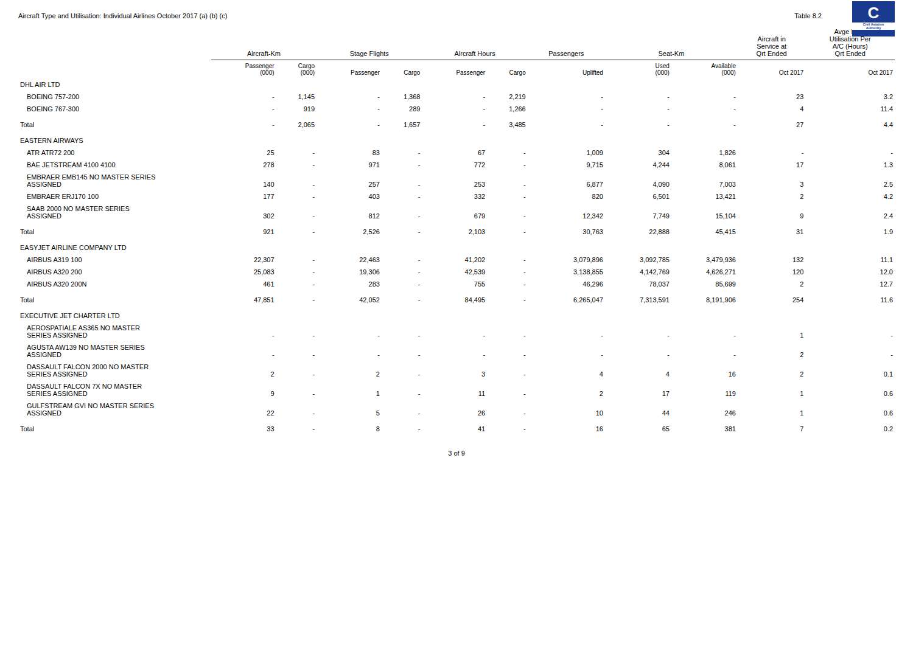Aircraft Type and Utilisation: Individual Airlines October 2017 (a) (b) (c) Table 8.2
C Civil Aviation
Authority
| | Aircraft-Km | Stage Flights | Aircraft Hours | Passengers | Seat-Km | Aircraft in Service at Qrt Ended | Avge Daily Utilisation Per A/C (Hours) Qrt Ended |
| --- | --- | --- | --- | --- | --- | --- | --- |
| Passenger (000) | Cargo (000) | Passenger | Cargo | Passenger | Cargo | Uplifted | Used (000) | Available (000) | Oct 2017 | Oct 2017 |
| DHL AIR LTD | |
| BOEING 757-200 | - | 1,145 | - | 1,368 | - | 2,219 | - | - | - | 23 | 3.2 |
| BOEING 767-300 | - | 919 | - | 289 | - | 1,266 | - | - | - | 4 | 11.4 |
| Total | - | 2,065 | - | 1,657 | - | 3,485 | - | - | - | 27 | 4.4 |
| EASTERN AIRWAYS | |
| ATR ATR72 200 | 25 | - | 83 | - | 67 | - | 1,009 | 304 | 1,826 | - | - |
| BAE JETSTREAM 4100 4100 | 278 | - | 971 | - | 772 | - | 9,715 | 4,244 | 8,061 | 17 | 1.3 |
| EMBRAER EMB145 NO MASTER SERIES ASSIGNED | 140 | - | 257 | - | 253 | - | 6,877 | 4,090 | 7,003 | 3 | 2.5 |
| EMBRAER ERJ170 100 | 177 | - | 403 | - | 332 | - | 820 | 6,501 | 13,421 | 2 | 4.2 |
| SAAB 2000 NO MASTER SERIES ASSIGNED | 302 | - | 812 | - | 679 | - | 12,342 | 7,749 | 15,104 | 9 | 2.4 |
| Total | 921 | - | 2,526 | - | 2,103 | - | 30,763 | 22,888 | 45,415 | 31 | 1.9 |
| EASYJET AIRLINE COMPANY LTD | |
| AIRBUS A319 100 | 22,307 | - | 22,463 | - | 41,202 | - | 3,079,896 | 3,092,785 | 3,479,936 | 132 | 11.1 |
| AIRBUS A320 200 | 25,083 | - | 19,306 | - | 42,539 | - | 3,138,855 | 4,142,769 | 4,626,271 | 120 | 12.0 |
| AIRBUS A320 200N | 461 | - | 283 | - | 755 | - | 46,296 | 78,037 | 85,699 | 2 | 12.7 |
| Total | 47,851 | - | 42,052 | - | 84,495 | - | 6,265,047 | 7,313,591 | 8,191,906 | 254 | 11.6 |
| EXECUTIVE JET CHARTER LTD | |
| AEROSPATIALE AS365 NO MASTER SERIES ASSIGNED | - | - | - | - | - | - | - | - | - | 1 | - |
| AGUSTA AW139 NO MASTER SERIES ASSIGNED | - | - | - | - | - | - | - | - | - | 2 | - |
| DASSAULT FALCON 2000 NO MASTER SERIES ASSIGNED | 2 | - | 2 | - | 3 | - | 4 | 4 | 16 | 2 | 0.1 |
| DASSAULT FALCON 7X NO MASTER SERIES ASSIGNED | 9 | - | 1 | - | 11 | - | 2 | 17 | 119 | 1 | 0.6 |
| GULFSTREAM GVI NO MASTER SERIES ASSIGNED | 22 | - | 5 | - | 26 | - | 10 | 44 | 246 | 1 | 0.6 |
| Total | 33 | - | 8 | - | 41 | - | 16 | 65 | 381 | 7 | 0.2 |
3 of 9